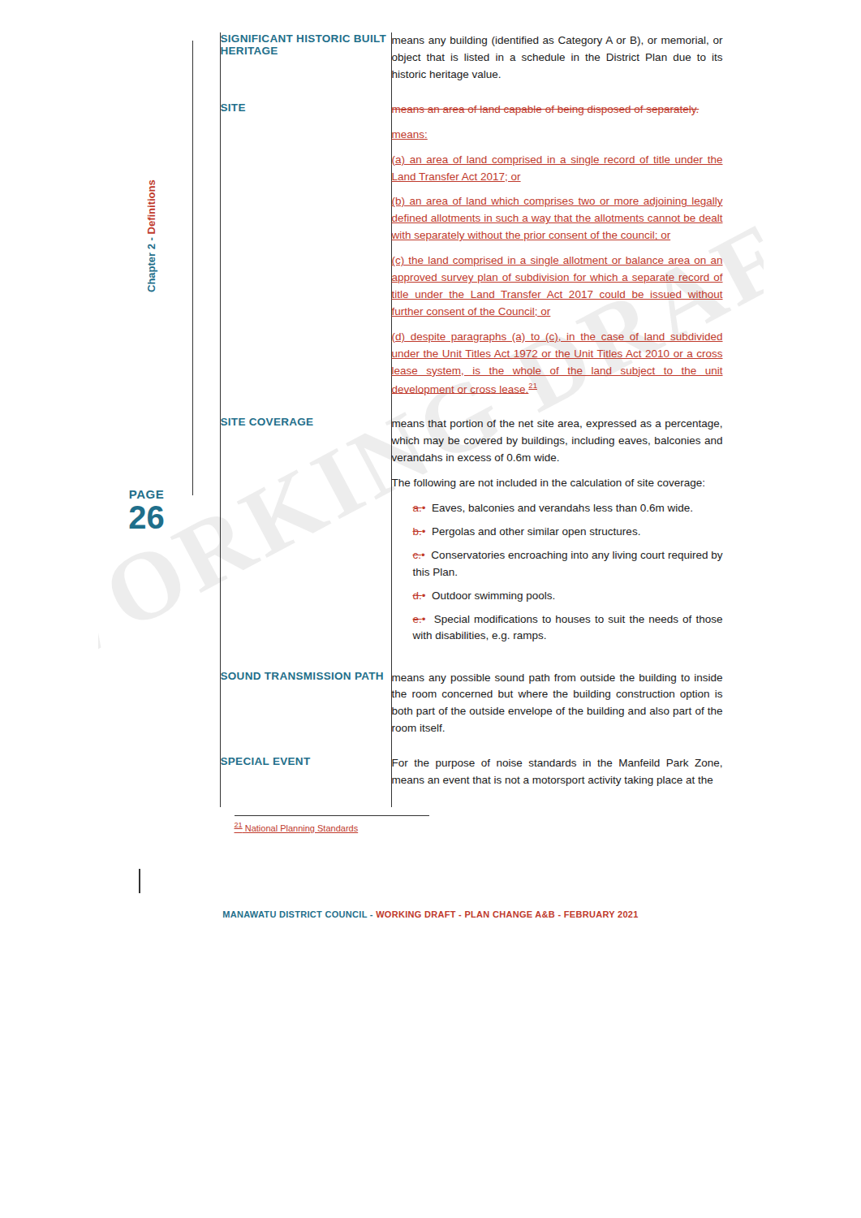WORKING DRAFT
Chapter 2 - Definitions
PAGE
26
| SIGNIFICANT HISTORIC BUILT HERITAGE | means any building (identified as Category A or B), or memorial, or object that is listed in a schedule in the District Plan due to its historic heritage value. |
| SITE | means an area of land capable of being disposed of separately. means: (a) an area of land comprised in a single record of title under the Land Transfer Act 2017; or (b) an area of land which comprises two or more adjoining legally defined allotments in such a way that the allotments cannot be dealt with separately without the prior consent of the council; or (c) the land comprised in a single allotment or balance area on an approved survey plan of subdivision for which a separate record of title under the Land Transfer Act 2017 could be issued without further consent of the Council; or (d) despite paragraphs (a) to (c), in the case of land subdivided under the Unit Titles Act 1972 or the Unit Titles Act 2010 or a cross lease system, is the whole of the land subject to the unit development or cross lease. 21 |
| SITE COVERAGE | means that portion of the net site area, expressed as a percentage, which may be covered by buildings, including eaves, balconies and verandahs in excess of 0.6m wide. The following are not included in the calculation of site coverage: a. • Eaves, balconies and verandahs less than 0.6m wide. b. • Pergolas and other similar open structures. c. • Conservatories encroaching into any living court required by this Plan. d. • Outdoor swimming pools. e. • Special modifications to houses to suit the needs of those with disabilities, e.g. ramps. |
| SOUND TRANSMISSION PATH | means any possible sound path from outside the building to inside the room concerned but where the building construction option is both part of the outside envelope of the building and also part of the room itself. |
| SPECIAL EVENT | For the purpose of noise standards in the Manfeild Park Zone, means an event that is not a motorsport activity taking place at the |
21 National Planning Standards
MANAWATU DISTRICT COUNCIL - WORKING DRAFT - PLAN CHANGE A&B - FEBRUARY 2021